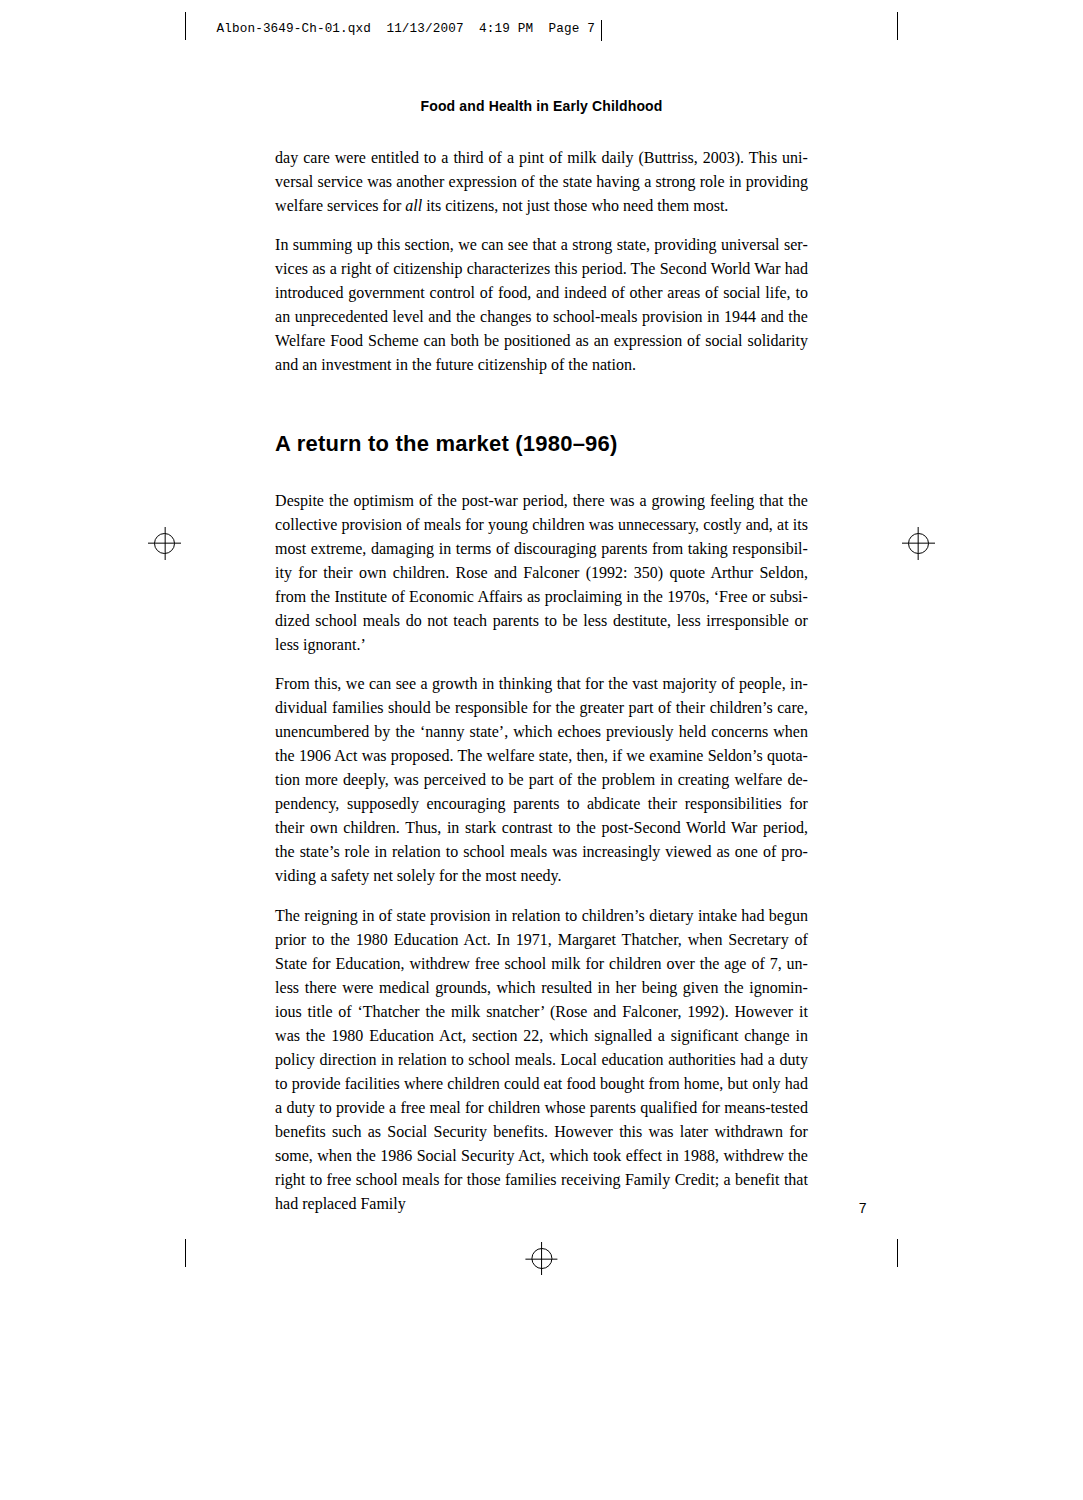Albon-3649-Ch-01.qxd 11/13/2007 4:19 PM Page 7
Food and Health in Early Childhood
day care were entitled to a third of a pint of milk daily (Buttriss, 2003). This universal service was another expression of the state having a strong role in providing welfare services for all its citizens, not just those who need them most.
In summing up this section, we can see that a strong state, providing universal services as a right of citizenship characterizes this period. The Second World War had introduced government control of food, and indeed of other areas of social life, to an unprecedented level and the changes to school-meals provision in 1944 and the Welfare Food Scheme can both be positioned as an expression of social solidarity and an investment in the future citizenship of the nation.
A return to the market (1980–96)
Despite the optimism of the post-war period, there was a growing feeling that the collective provision of meals for young children was unnecessary, costly and, at its most extreme, damaging in terms of discouraging parents from taking responsibility for their own children. Rose and Falconer (1992: 350) quote Arthur Seldon, from the Institute of Economic Affairs as proclaiming in the 1970s, ‘Free or subsidized school meals do not teach parents to be less destitute, less irresponsible or less ignorant.’
From this, we can see a growth in thinking that for the vast majority of people, individual families should be responsible for the greater part of their children’s care, unencumbered by the ‘nanny state’, which echoes previously held concerns when the 1906 Act was proposed. The welfare state, then, if we examine Seldon’s quotation more deeply, was perceived to be part of the problem in creating welfare dependency, supposedly encouraging parents to abdicate their responsibilities for their own children. Thus, in stark contrast to the post-Second World War period, the state’s role in relation to school meals was increasingly viewed as one of providing a safety net solely for the most needy.
The reigning in of state provision in relation to children’s dietary intake had begun prior to the 1980 Education Act. In 1971, Margaret Thatcher, when Secretary of State for Education, withdrew free school milk for children over the age of 7, unless there were medical grounds, which resulted in her being given the ignominious title of ‘Thatcher the milk snatcher’ (Rose and Falconer, 1992). However it was the 1980 Education Act, section 22, which signalled a significant change in policy direction in relation to school meals. Local education authorities had a duty to provide facilities where children could eat food bought from home, but only had a duty to provide a free meal for children whose parents qualified for means-tested benefits such as Social Security benefits. However this was later withdrawn for some, when the 1986 Social Security Act, which took effect in 1988, withdrew the right to free school meals for those families receiving Family Credit; a benefit that had replaced Family
7